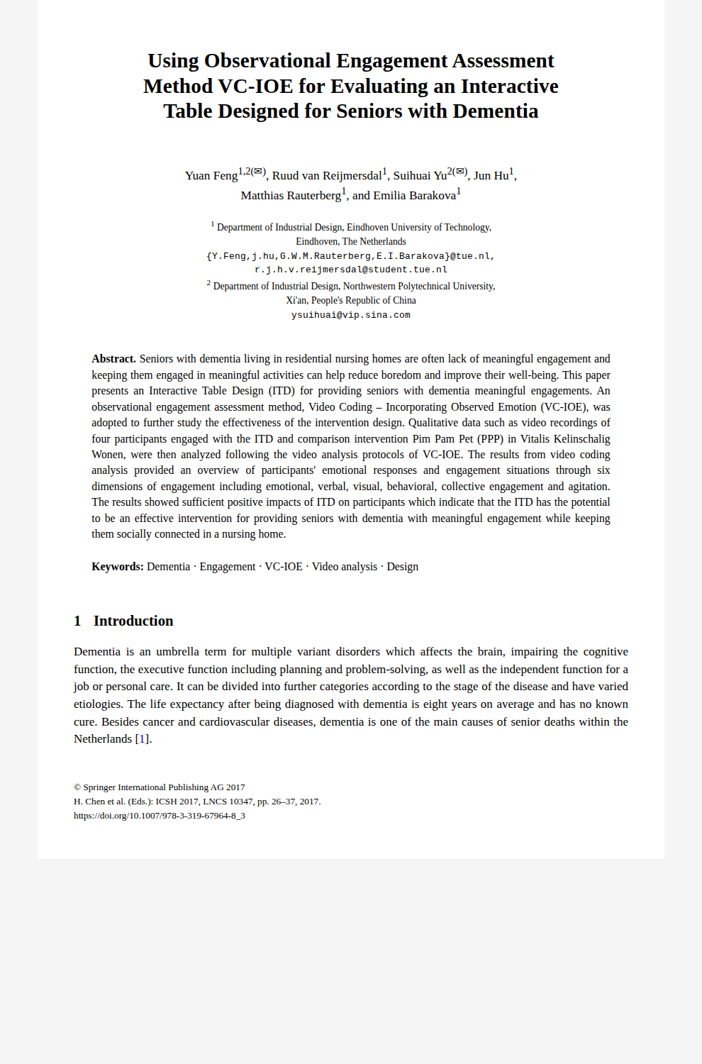Using Observational Engagement Assessment
Method VC-IOE for Evaluating an Interactive
Table Designed for Seniors with Dementia
Yuan Feng1,2(✉), Ruud van Reijmersdal1, Suihuai Yu2(✉), Jun Hu1,
Matthias Rauterberg1, and Emilia Barakova1
1 Department of Industrial Design, Eindhoven University of Technology,
Eindhoven, The Netherlands
{Y.Feng,j.hu,G.W.M.Rauterberg,E.I.Barakova}@tue.nl,
r.j.h.v.reijmersdal@student.tue.nl
2 Department of Industrial Design, Northwestern Polytechnical University,
Xi'an, People's Republic of China
ysuihuai@vip.sina.com
Abstract. Seniors with dementia living in residential nursing homes are often lack of meaningful engagement and keeping them engaged in meaningful activities can help reduce boredom and improve their well-being. This paper presents an Interactive Table Design (ITD) for providing seniors with dementia meaningful engagements. An observational engagement assessment method, Video Coding – Incorporating Observed Emotion (VC-IOE), was adopted to further study the effectiveness of the intervention design. Qualitative data such as video recordings of four participants engaged with the ITD and comparison intervention Pim Pam Pet (PPP) in Vitalis Kelinschalig Wonen, were then analyzed following the video analysis protocols of VC-IOE. The results from video coding analysis provided an overview of participants' emotional responses and engagement situations through six dimensions of engagement including emotional, verbal, visual, behavioral, collective engagement and agitation. The results showed sufficient positive impacts of ITD on participants which indicate that the ITD has the potential to be an effective intervention for providing seniors with dementia with meaningful engagement while keeping them socially connected in a nursing home.
Keywords: Dementia · Engagement · VC-IOE · Video analysis · Design
1 Introduction
Dementia is an umbrella term for multiple variant disorders which affects the brain, impairing the cognitive function, the executive function including planning and problem-solving, as well as the independent function for a job or personal care. It can be divided into further categories according to the stage of the disease and have varied etiologies. The life expectancy after being diagnosed with dementia is eight years on average and has no known cure. Besides cancer and cardiovascular diseases, dementia is one of the main causes of senior deaths within the Netherlands [1].
© Springer International Publishing AG 2017
H. Chen et al. (Eds.): ICSH 2017, LNCS 10347, pp. 26–37, 2017.
https://doi.org/10.1007/978-3-319-67964-8_3